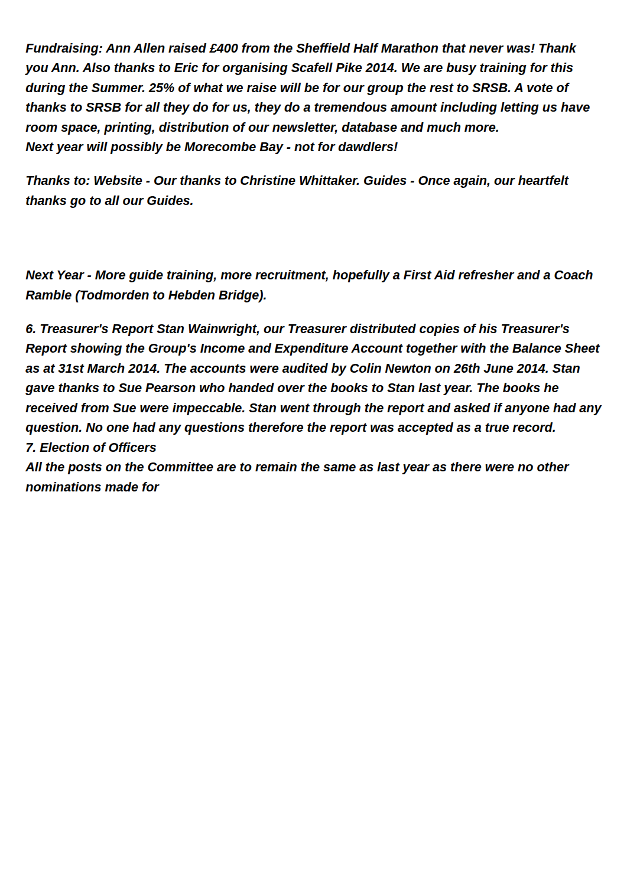Fundraising: Ann Allen raised £400 from the Sheffield Half Marathon that never was! Thank you Ann. Also thanks to Eric for organising Scafell Pike 2014. We are busy training for this during the Summer. 25% of what we raise will be for our group the rest to SRSB. A vote of thanks to SRSB for all they do for us, they do a tremendous amount including letting us have room space, printing, distribution of our newsletter, database and much more.
Next year will possibly be Morecombe Bay - not for dawdlers!
Thanks to: Website - Our thanks to Christine Whittaker. Guides - Once again, our heartfelt thanks go to all our Guides.
Next Year - More guide training, more recruitment, hopefully a First Aid refresher and a Coach Ramble (Todmorden to Hebden Bridge).
6. Treasurer's Report Stan Wainwright, our Treasurer distributed copies of his Treasurer's Report showing the Group's Income and Expenditure Account together with the Balance Sheet as at 31st March 2014. The accounts were audited by Colin Newton on 26th June 2014. Stan gave thanks to Sue Pearson who handed over the books to Stan last year. The books he received from Sue were impeccable. Stan went through the report and asked if anyone had any question. No one had any questions therefore the report was accepted as a true record.
7. Election of Officers
All the posts on the Committee are to remain the same as last year as there were no other nominations made for